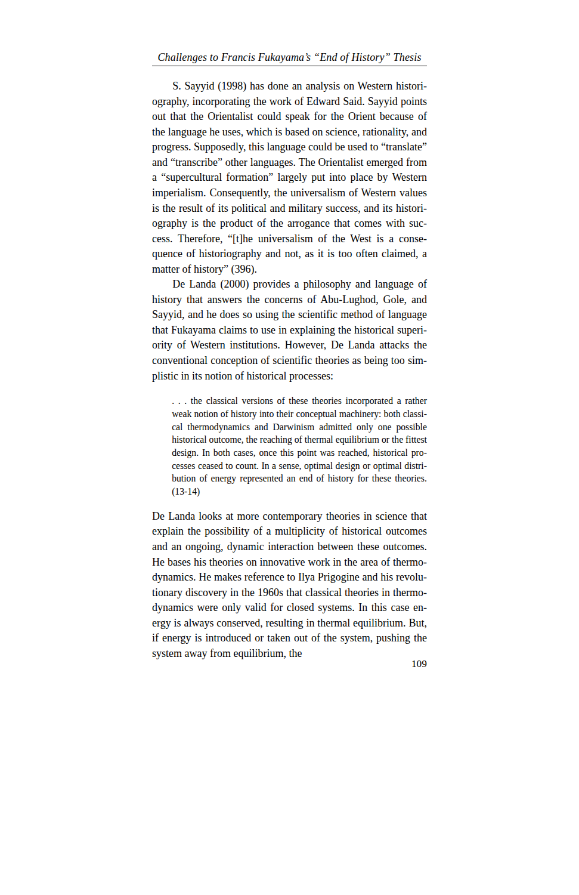Challenges to Francis Fukayama’s “End of History” Thesis
S. Sayyid (1998) has done an analysis on Western historiography, incorporating the work of Edward Said. Sayyid points out that the Orientalist could speak for the Orient because of the language he uses, which is based on science, rationality, and progress. Supposedly, this language could be used to “translate” and “transcribe” other languages. The Orientalist emerged from a “supercultural formation” largely put into place by Western imperialism. Consequently, the universalism of Western values is the result of its political and military success, and its historiography is the product of the arrogance that comes with success. Therefore, “[t]he universalism of the West is a consequence of historiography and not, as it is too often claimed, a matter of history” (396).
De Landa (2000) provides a philosophy and language of history that answers the concerns of Abu-Lughod, Gole, and Sayyid, and he does so using the scientific method of language that Fukayama claims to use in explaining the historical superiority of Western institutions. However, De Landa attacks the conventional conception of scientific theories as being too simplistic in its notion of historical processes:
. . . the classical versions of these theories incorporated a rather weak notion of history into their conceptual machinery: both classical thermodynamics and Darwinism admitted only one possible historical outcome, the reaching of thermal equilibrium or the fittest design. In both cases, once this point was reached, historical processes ceased to count. In a sense, optimal design or optimal distribution of energy represented an end of history for these theories. (13-14)
De Landa looks at more contemporary theories in science that explain the possibility of a multiplicity of historical outcomes and an ongoing, dynamic interaction between these outcomes. He bases his theories on innovative work in the area of thermodynamics. He makes reference to Ilya Prigogine and his revolutionary discovery in the 1960s that classical theories in thermodynamics were only valid for closed systems. In this case energy is always conserved, resulting in thermal equilibrium. But, if energy is introduced or taken out of the system, pushing the system away from equilibrium, the
109